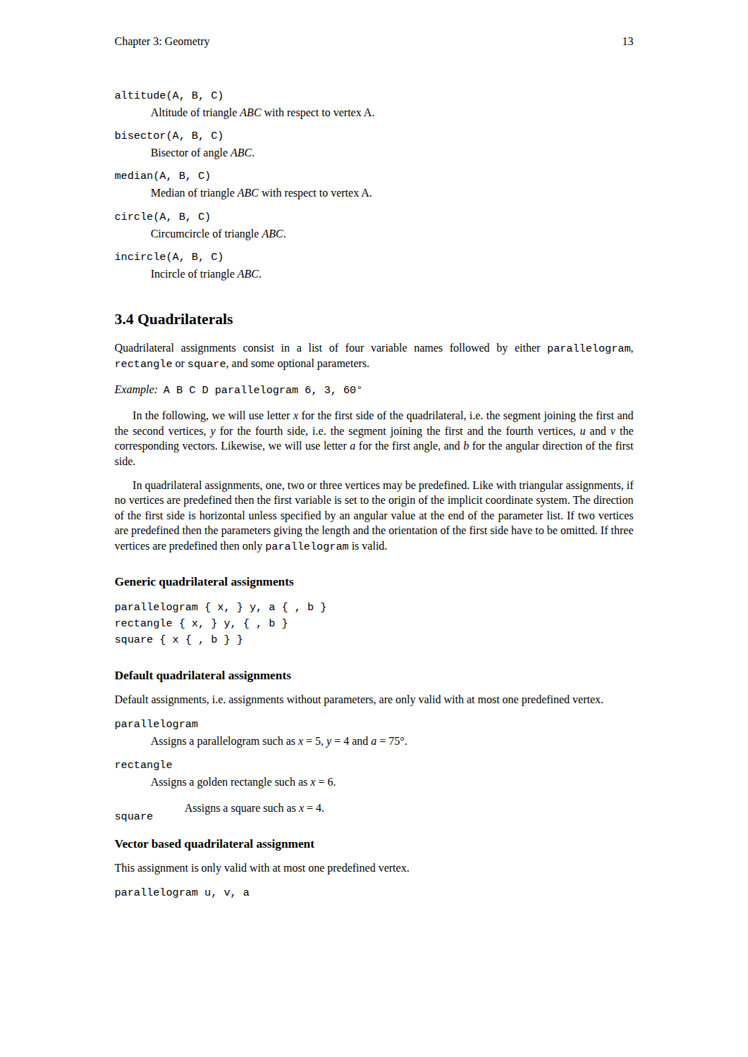Chapter 3: Geometry 13
altitude(A, B, C)
Altitude of triangle ABC with respect to vertex A.
bisector(A, B, C)
Bisector of angle ABC.
median(A, B, C)
Median of triangle ABC with respect to vertex A.
circle(A, B, C)
Circumcircle of triangle ABC.
incircle(A, B, C)
Incircle of triangle ABC.
3.4 Quadrilaterals
Quadrilateral assignments consist in a list of four variable names followed by either parallelogram, rectangle or square, and some optional parameters.
Example: A B C D parallelogram 6, 3, 60°
In the following, we will use letter x for the first side of the quadrilateral, i.e. the segment joining the first and the second vertices, y for the fourth side, i.e. the segment joining the first and the fourth vertices, u and v the corresponding vectors. Likewise, we will use letter a for the first angle, and b for the angular direction of the first side.
In quadrilateral assignments, one, two or three vertices may be predefined. Like with triangular assignments, if no vertices are predefined then the first variable is set to the origin of the implicit coordinate system. The direction of the first side is horizontal unless specified by an angular value at the end of the parameter list. If two vertices are predefined then the parameters giving the length and the orientation of the first side have to be omitted. If three vertices are predefined then only parallelogram is valid.
Generic quadrilateral assignments
parallelogram { x, } y, a { , b }
rectangle { x, } y, { , b }
square { x { , b } }
Default quadrilateral assignments
Default assignments, i.e. assignments without parameters, are only valid with at most one predefined vertex.
parallelogram
Assigns a parallelogram such as x = 5, y = 4 and a = 75°.
rectangle
Assigns a golden rectangle such as x = 6.
square
Assigns a square such as x = 4.
Vector based quadrilateral assignment
This assignment is only valid with at most one predefined vertex.
parallelogram u, v, a